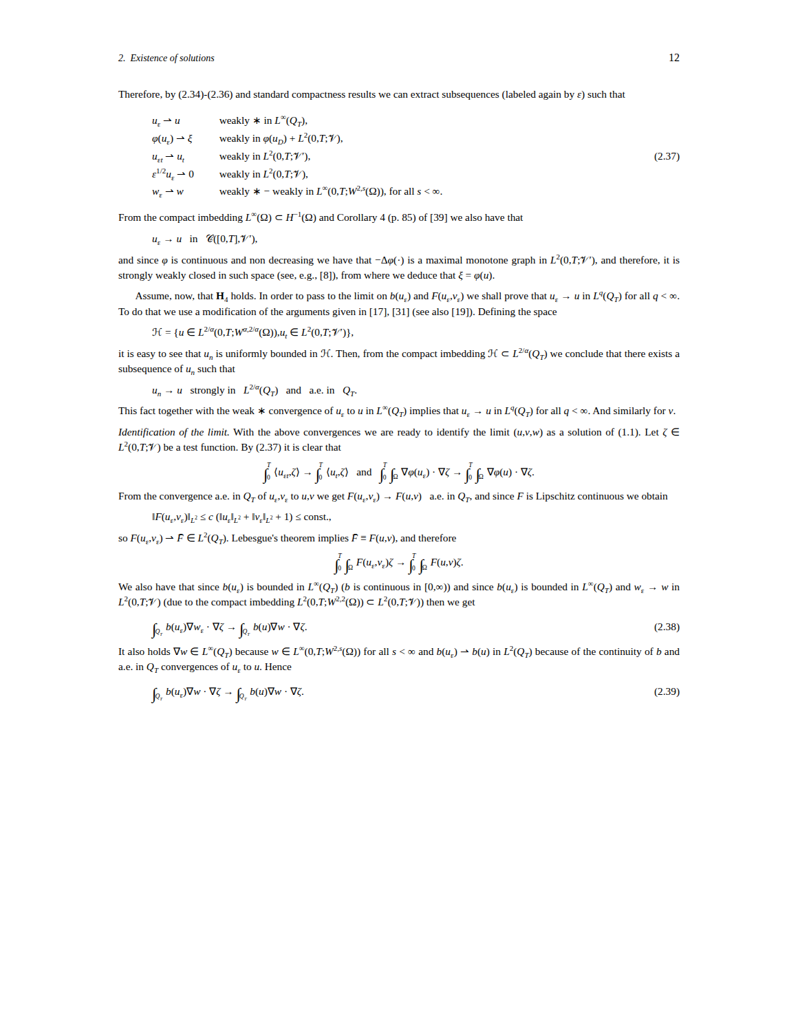2. Existence of solutions 12
Therefore, by (2.34)-(2.36) and standard compactness results we can extract subsequences (labeled again by ε) such that
| u ε ⇀ u | weakly ∗ in L ∞ ( Q T ), |
| φ ( u ε ) ⇀ ξ | weakly in φ ( u D ) + L 2 (0, T ;𝒱), |
| u ε t ⇀ u t | weakly in L 2 (0, T ;𝒱′), |
| ε 1/2 u ε ⇀ 0 | weakly in L 2 (0, T ;𝒱), |
| w ε ⇀ w | weakly ∗ − weakly in L ∞ (0, T ; W 2, s (Ω)), for all s < ∞. |
(2.37)
From the compact imbedding L∞(Ω) ⊂ H−1(Ω) and Corollary 4 (p. 85) of [39] we also have that
uε → u in 𝒞([0,T],𝒱′),
and since φ is continuous and non decreasing we have that −Δφ(·) is a maximal monotone graph in L2(0,T;𝒱′), and therefore, it is strongly weakly closed in such space (see, e.g., [8]), from where we deduce that ξ = φ(u).
Assume, now, that H4 holds. In order to pass to the limit on b(uε) and F(uε,vε) we shall prove that uε → u in Lq(QT) for all q < ∞. To do that we use a modification of the arguments given in [17], [31] (see also [19]). Defining the space
ℋ = {u ∈ L2/α(0,T;Wα,2/α(Ω)),ut ∈ L2(0,T;𝒱′)},
it is easy to see that un is uniformly bounded in ℋ. Then, from the compact imbedding ℋ ⊂ L2/α(QT) we conclude that there exists a subsequence of un such that
un → u strongly in L2/α(QT) and a.e. in QT.
This fact together with the weak ∗ convergence of uε to u in L∞(QT) implies that uε → u in Lq(QT) for all q < ∞. And similarly for v.
Identification of the limit. With the above convergences we are ready to identify the limit (u,v,w) as a solution of (1.1). Let ζ ∈ L2(0,T;𝒱) be a test function. By (2.37) it is clear that
∫T 0 ⟨uεt,ζ⟩ → ∫T 0 ⟨ut,ζ⟩ and ∫T 0 ∫Ω ∇φ(uε) · ∇ζ → ∫T 0 ∫Ω ∇φ(u) · ∇ζ.
From the convergence a.e. in QT of uε,vε to u,v we get F(uε,vε) → F(u,v) a.e. in QT, and since F is Lipschitz continuous we obtain
‖F(uε,vε)‖L2 ≤ c (‖uε‖L2 + ‖vε‖L2 + 1) ≤ const.,
so F(uε,vε) ⇀ F̄ ∈ L2(QT). Lebesgue's theorem implies F̄ ≡ F(u,v), and therefore
∫T 0 ∫Ω F(uε,vε)ζ → ∫T 0 ∫Ω F(u,v)ζ.
We also have that since b(uε) is bounded in L∞(QT) (b is continuous in [0,∞)) and since b(uε) is bounded in L∞(QT) and wε → w in L2(0,T;𝒱) (due to the compact imbedding L2(0,T;W2,2(Ω)) ⊂ L2(0,T;𝒱)) then we get
∫QT b(uε)∇wε · ∇ζ → ∫QT b(u)∇w · ∇ζ.
(2.38)
It also holds ∇w ∈ L∞(QT) because w ∈ L∞(0,T;W2,s(Ω)) for all s < ∞ and b(uε) ⇀ b(u) in L2(QT) because of the continuity of b and a.e. in QT convergences of uε to u. Hence
∫QT b(uε)∇w · ∇ζ → ∫QT b(u)∇w · ∇ζ.
(2.39)